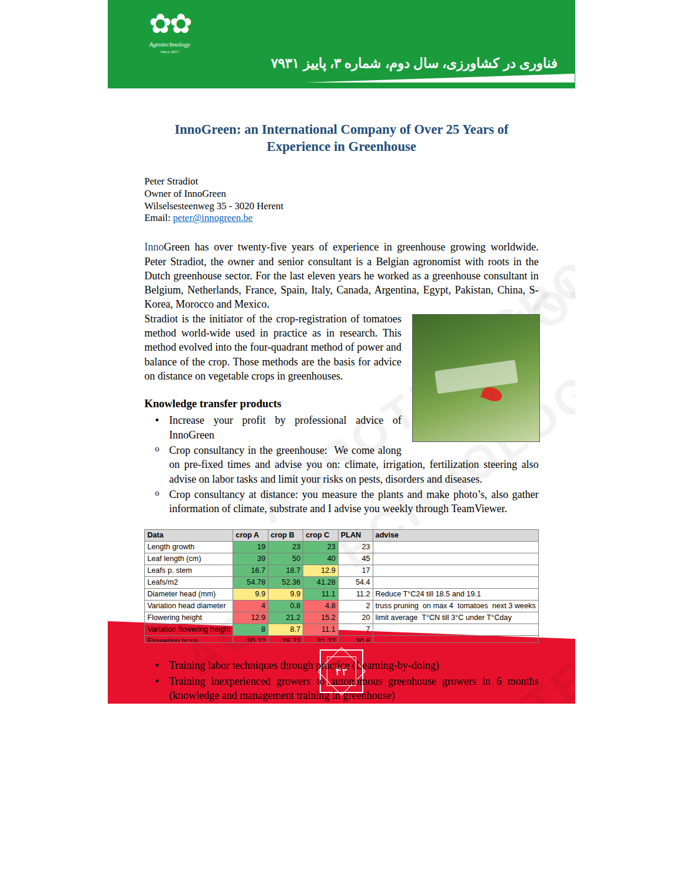✿✿
Agrotechnology
Since 2017
فناوری در کشاورزی، سال دوم، شماره ۳، پاییز ۱۳۹۷
AGROTECHNOLOGY
AGROTECHNOLOGY
AGROTECHNOLOGY
AGROTECHNOLOGY
InnoGreen: an International Company of Over 25 Years of
Experience in Greenhouse
Peter Stradiot
Owner of InnoGreen
Wilselsesteenweg 35 - 3020 Herent
Email: peter@innogreen.be
Inno Green has over twenty-five years of experience in greenhouse growing worldwide. Peter Stradiot, the owner and senior consultant is a Belgian agronomist with roots in the Dutch greenhouse sector. For the last eleven years he worked as a greenhouse consultant in Belgium, Netherlands, France, Spain, Italy, Canada, Argentina, Egypt, Pakistan, China, S-Korea, Morocco and Mexico.
Stradiot is the initiator of the crop-registration of tomatoes method world-wide used in practice as in research. This method evolved into the four-quadrant method of power and balance of the crop. Those methods are the basis for advice on distance on vegetable crops in greenhouses.
Knowledge transfer products
Increase your profit by professional advice of InnoGreen
Crop consultancy in the greenhouse: We come along on pre-fixed times and advise you on: climate, irrigation, fertilization steering also advise on labor tasks and limit your risks on pests, disorders and diseases.
Crop consultancy at distance: you measure the plants and make photo’s, also gather information of climate, substrate and I advise you weekly through TeamViewer.
| Data | crop A | crop B | crop C | PLAN | advise |
| --- | --- | --- | --- | --- | --- |
| Length growth | 19 | 23 | 23 | 23 | |
| Leaf length (cm) | 39 | 50 | 40 | 45 | |
| Leafs p. stem | 16.7 | 18.7 | 12.9 | 17 | |
| Leafs/m2 | 54.78 | 52.36 | 41.28 | 54.4 | |
| Diameter head (mm) | 9.9 | 9.9 | 11.1 | 11.2 | Reduce T°C24 till 18.5 and 19.1 |
| Variation head diameter | 4 | 0.8 | 4.8 | 2 | truss pruning on max 4 tomatoes next 3 weeks |
| Flowering height | 12.9 | 21.2 | 15.2 | 20 | limit average T°CN till 3°C under T°Cday |
| Variation flowering height | 8 | 8.7 | 11.1 | 7 | |
| Flowering truss | 30.22 | 28.72 | 31.22 | 30.6 | |
Training labor techniques through practice (Learning-by-doing)
Training inexperienced growers to autonomous greenhouse growers in 6 months (knowledge and management training in greenhouse)
۲۴